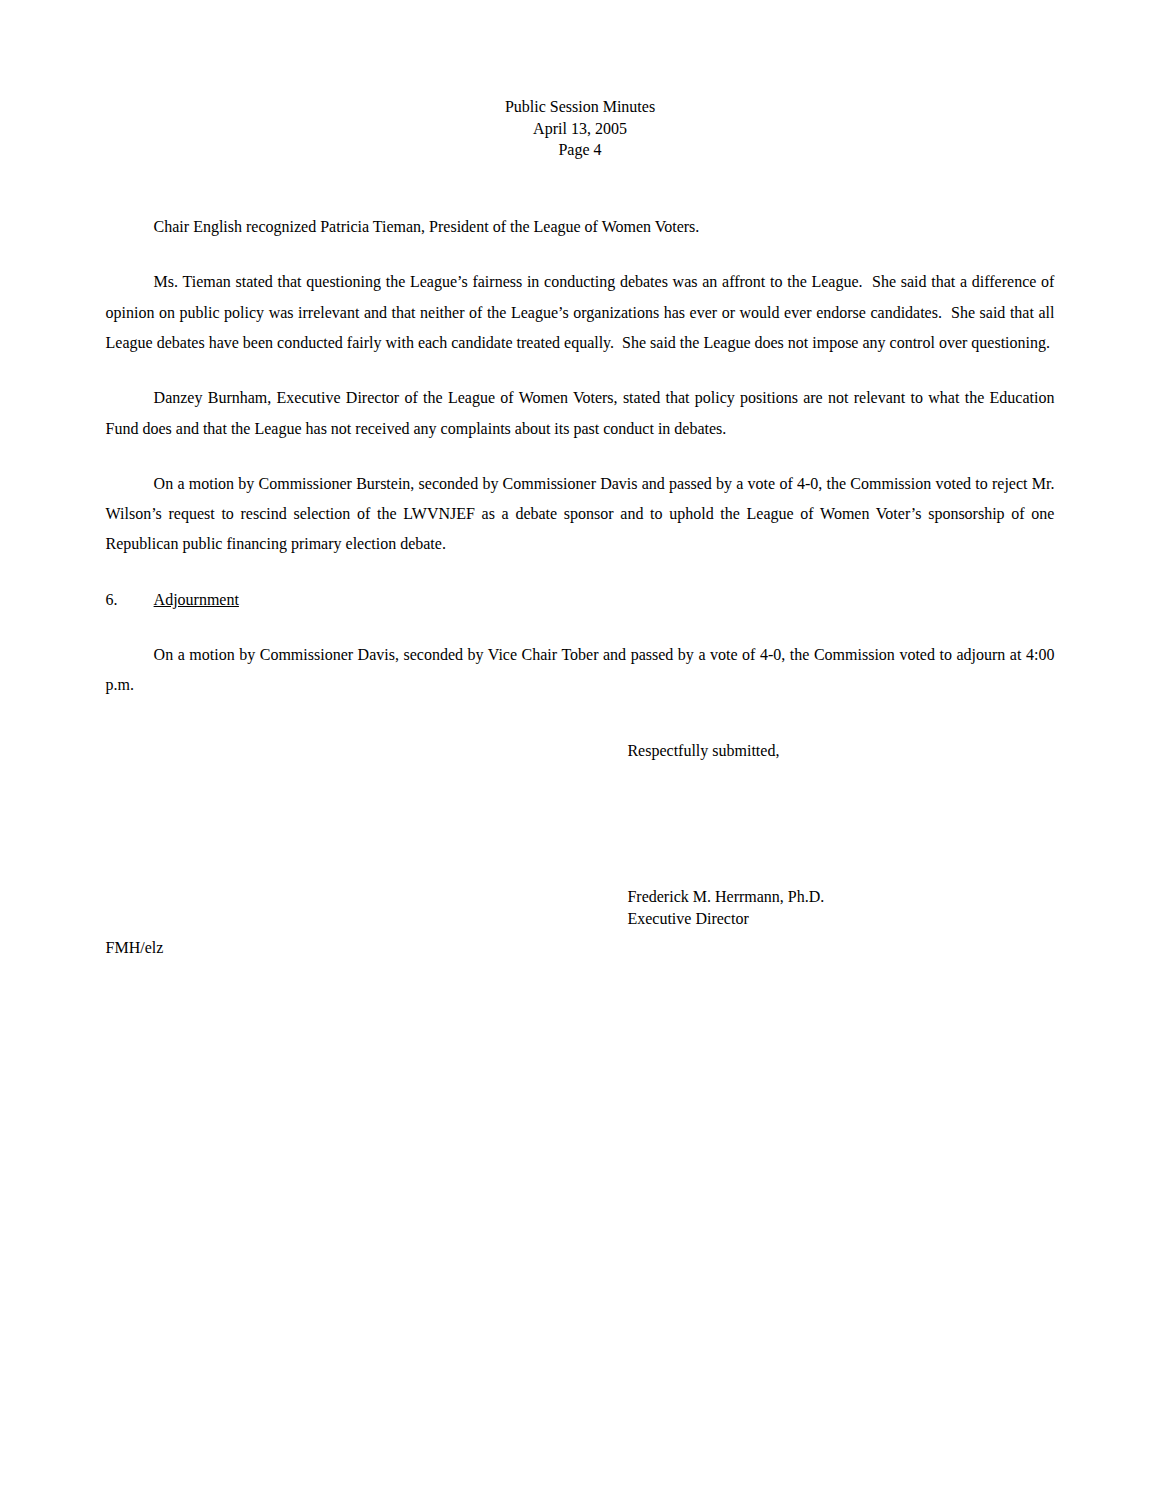Public Session Minutes
April 13, 2005
Page 4
Chair English recognized Patricia Tieman, President of the League of Women Voters.
Ms. Tieman stated that questioning the League’s fairness in conducting debates was an affront to the League. She said that a difference of opinion on public policy was irrelevant and that neither of the League’s organizations has ever or would ever endorse candidates. She said that all League debates have been conducted fairly with each candidate treated equally. She said the League does not impose any control over questioning.
Danzey Burnham, Executive Director of the League of Women Voters, stated that policy positions are not relevant to what the Education Fund does and that the League has not received any complaints about its past conduct in debates.
On a motion by Commissioner Burstein, seconded by Commissioner Davis and passed by a vote of 4-0, the Commission voted to reject Mr. Wilson’s request to rescind selection of the LWVNJEF as a debate sponsor and to uphold the League of Women Voter’s sponsorship of one Republican public financing primary election debate.
6. Adjournment
On a motion by Commissioner Davis, seconded by Vice Chair Tober and passed by a vote of 4-0, the Commission voted to adjourn at 4:00 p.m.
Respectfully submitted,
Frederick M. Herrmann, Ph.D.
Executive Director
FMH/elz